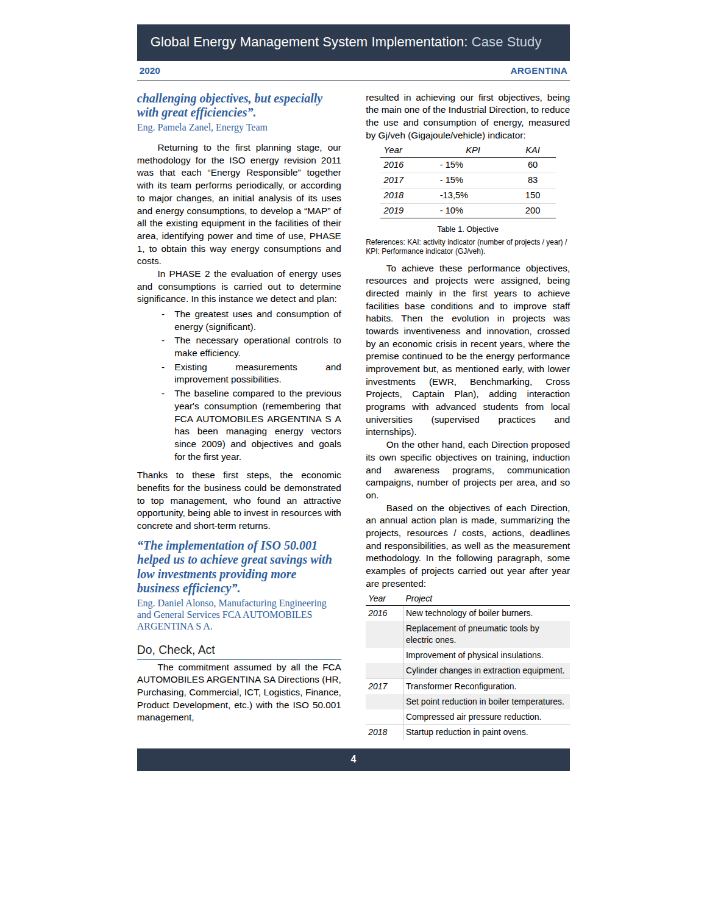Global Energy Management System Implementation: Case Study
2020
ARGENTINA
challenging objectives, but especially with great efficiencies”.
Eng. Pamela Zanel, Energy Team
Returning to the first planning stage, our methodology for the ISO energy revision 2011 was that each “Energy Responsible” together with its team performs periodically, or according to major changes, an initial analysis of its uses and energy consumptions, to develop a “MAP” of all the existing equipment in the facilities of their area, identifying power and time of use, PHASE 1, to obtain this way energy consumptions and costs.
In PHASE 2 the evaluation of energy uses and consumptions is carried out to determine significance. In this instance we detect and plan:
The greatest uses and consumption of energy (significant).
The necessary operational controls to make efficiency.
Existing measurements and improvement possibilities.
The baseline compared to the previous year's consumption (remembering that FCA AUTOMOBILES ARGENTINA S A has been managing energy vectors since 2009) and objectives and goals for the first year.
Thanks to these first steps, the economic benefits for the business could be demonstrated to top management, who found an attractive opportunity, being able to invest in resources with concrete and short-term returns.
“The implementation of ISO 50.001 helped us to achieve great savings with low investments providing more business efficiency”.
Eng. Daniel Alonso, Manufacturing Engineering and General Services FCA AUTOMOBILES ARGENTINA S A.
Do, Check, Act
The commitment assumed by all the FCA AUTOMOBILES ARGENTINA SA Directions (HR, Purchasing, Commercial, ICT, Logistics, Finance, Product Development, etc.) with the ISO 50.001 management,
resulted in achieving our first objectives, being the main one of the Industrial Direction, to reduce the use and consumption of energy, measured by Gj/veh (Gigajoule/vehicle) indicator:
| Year | KPI | KAI |
| --- | --- | --- |
| 2016 | - 15% | 60 |
| 2017 | - 15% | 83 |
| 2018 | -13,5% | 150 |
| 2019 | - 10% | 200 |
Table 1. Objective
References: KAI: activity indicator (number of projects / year) / KPI: Performance indicator (GJ/veh).
To achieve these performance objectives, resources and projects were assigned, being directed mainly in the first years to achieve facilities base conditions and to improve staff habits. Then the evolution in projects was towards inventiveness and innovation, crossed by an economic crisis in recent years, where the premise continued to be the energy performance improvement but, as mentioned early, with lower investments (EWR, Benchmarking, Cross Projects, Captain Plan), adding interaction programs with advanced students from local universities (supervised practices and internships).
On the other hand, each Direction proposed its own specific objectives on training, induction and awareness programs, communication campaigns, number of projects per area, and so on.
Based on the objectives of each Direction, an annual action plan is made, summarizing the projects, resources / costs, actions, deadlines and responsibilities, as well as the measurement methodology. In the following paragraph, some examples of projects carried out year after year are presented:
| Year | Project |
| --- | --- |
| 2016 | New technology of boiler burners. |
| | Replacement of pneumatic tools by electric ones. |
| | Improvement of physical insulations. |
| | Cylinder changes in extraction equipment. |
| 2017 | Transformer Reconfiguration. |
| | Set point reduction in boiler temperatures. |
| | Compressed air pressure reduction. |
| 2018 | Startup reduction in paint ovens. |
4